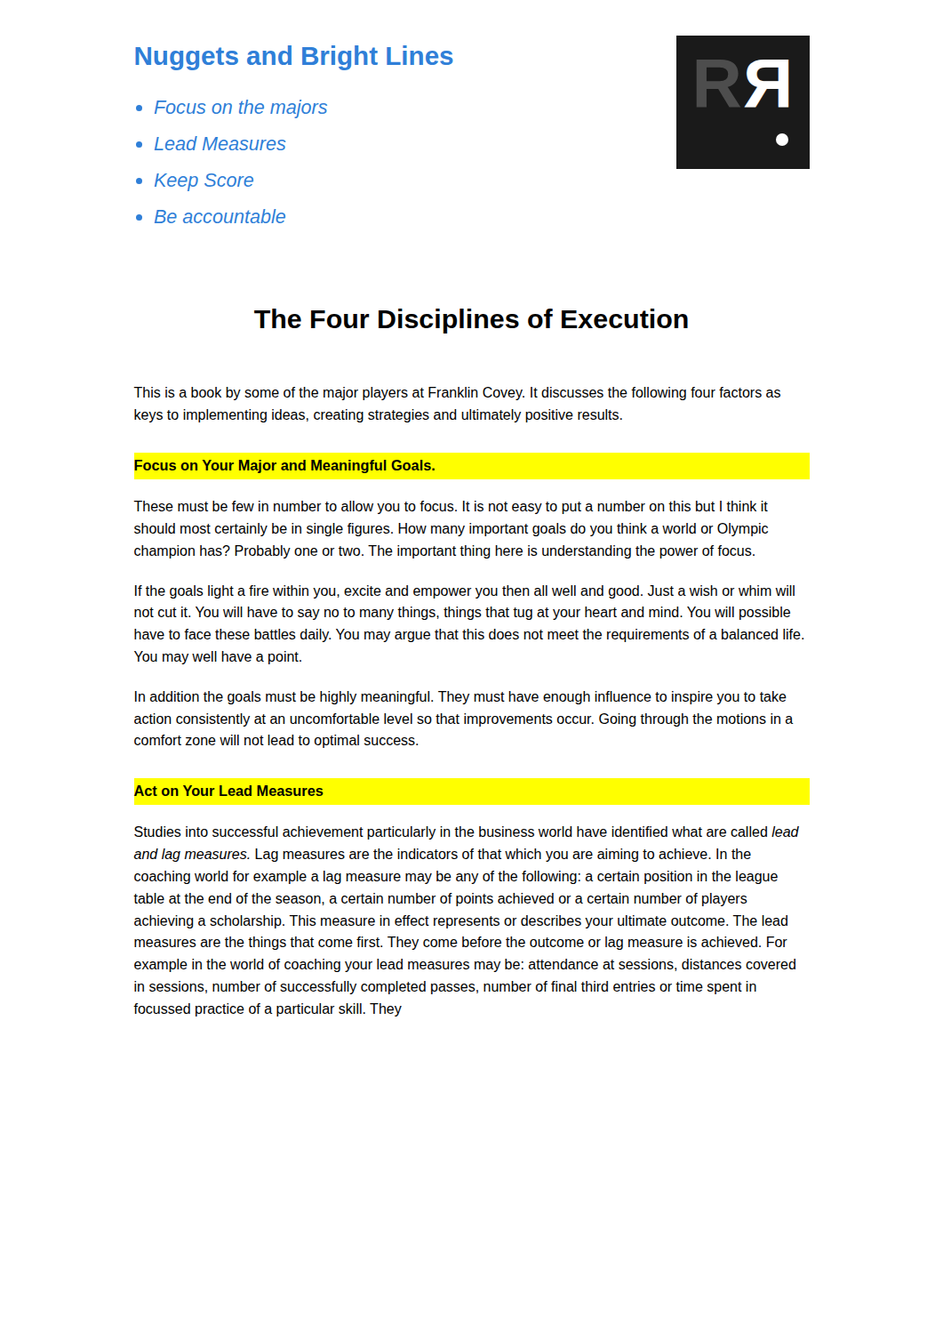Nuggets and Bright Lines
Focus on the majors
Lead Measures
Keep Score
Be accountable
R R
The Four Disciplines of Execution
This is a book by some of the major players at Franklin Covey. It discusses the following four factors as keys to implementing ideas, creating strategies and ultimately positive results.
Focus on Your Major and Meaningful Goals.
These must be few in number to allow you to focus. It is not easy to put a number on this but I think it should most certainly be in single figures. How many important goals do you think a world or Olympic champion has? Probably one or two. The important thing here is understanding the power of focus.
If the goals light a fire within you, excite and empower you then all well and good. Just a wish or whim will not cut it. You will have to say no to many things, things that tug at your heart and mind. You will possible have to face these battles daily. You may argue that this does not meet the requirements of a balanced life. You may well have a point.
In addition the goals must be highly meaningful. They must have enough influence to inspire you to take action consistently at an uncomfortable level so that improvements occur. Going through the motions in a comfort zone will not lead to optimal success.
Act on Your Lead Measures
Studies into successful achievement particularly in the business world have identified what are called lead and lag measures. Lag measures are the indicators of that which you are aiming to achieve. In the coaching world for example a lag measure may be any of the following: a certain position in the league table at the end of the season, a certain number of points achieved or a certain number of players achieving a scholarship. This measure in effect represents or describes your ultimate outcome. The lead measures are the things that come first. They come before the outcome or lag measure is achieved. For example in the world of coaching your lead measures may be: attendance at sessions, distances covered in sessions, number of successfully completed passes, number of final third entries or time spent in focussed practice of a particular skill. They